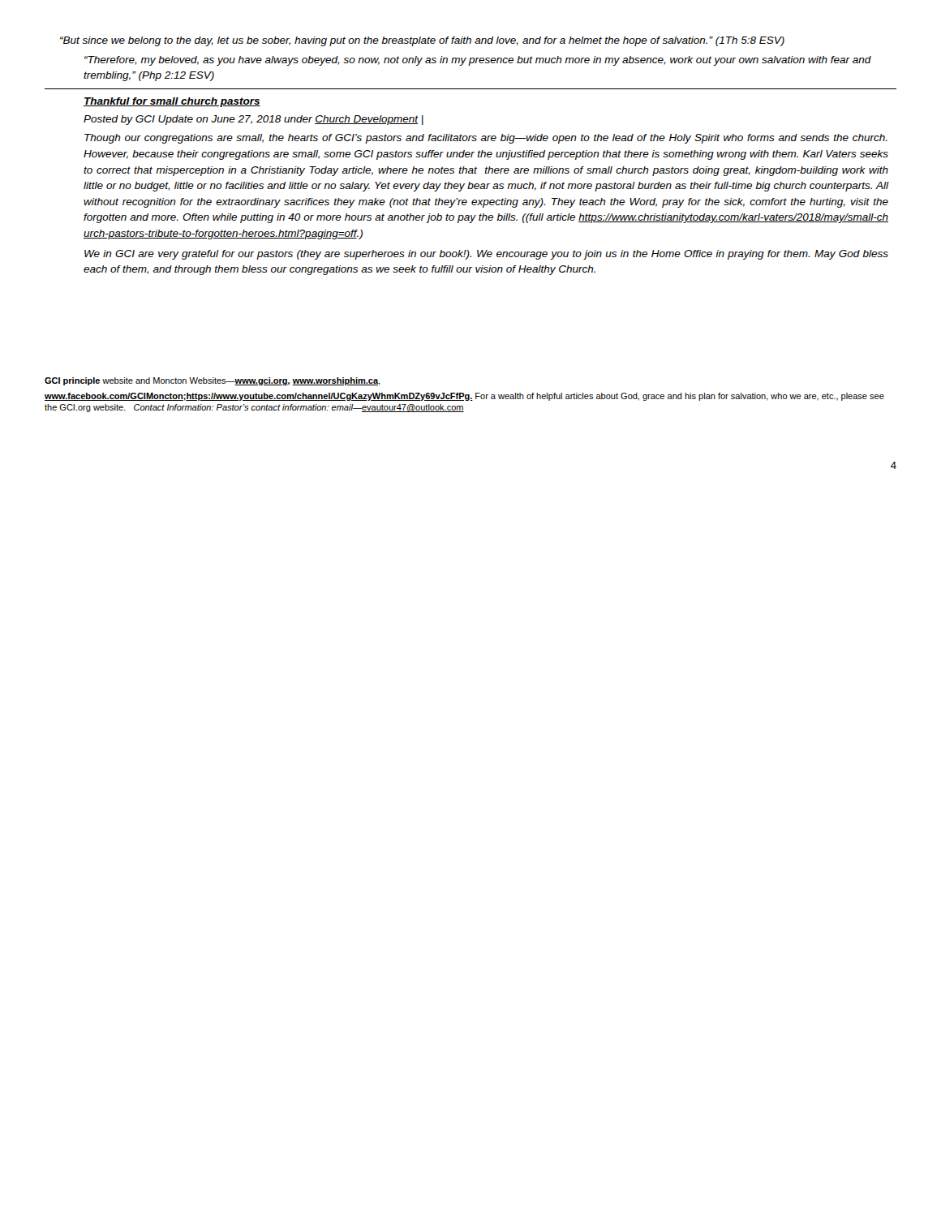“But since we belong to the day, let us be sober, having put on the breastplate of faith and love, and for a helmet the hope of salvation.” (1Th 5:8 ESV)
“Therefore, my beloved, as you have always obeyed, so now, not only as in my presence but much more in my absence, work out your own salvation with fear and trembling,” (Php 2:12 ESV)
Thankful for small church pastors
Posted by GCI Update on June 27, 2018 under Church Development |
Though our congregations are small, the hearts of GCI’s pastors and facilitators are big—wide open to the lead of the Holy Spirit who forms and sends the church. However, because their congregations are small, some GCI pastors suffer under the unjustified perception that there is something wrong with them. Karl Vaters seeks to correct that misperception in a Christianity Today article, where he notes that there are millions of small church pastors doing great, kingdom-building work with little or no budget, little or no facilities and little or no salary. Yet every day they bear as much, if not more pastoral burden as their full-time big church counterparts. All without recognition for the extraordinary sacrifices they make (not that they’re expecting any). They teach the Word, pray for the sick, comfort the hurting, visit the forgotten and more. Often while putting in 40 or more hours at another job to pay the bills. ((full article https://www.christianitytoday.com/karl-vaters/2018/may/small-church-pastors-tribute-to-forgotten-heroes.html?paging=off.)
We in GCI are very grateful for our pastors (they are superheroes in our book!). We encourage you to join us in the Home Office in praying for them. May God bless each of them, and through them bless our congregations as we seek to fulfill our vision of Healthy Church.
GCI principle website and Moncton Websites—www.gci.org, www.worshiphim.ca,
www.facebook.com/GCIMoncton;https://www.youtube.com/channel/UCgKazyWhmKmDZy69vJcFfPg. For a wealth of helpful articles about God, grace and his plan for salvation, who we are, etc., please see the GCI.org website. Contact Information: Pastor’s contact information: email—evautour47@outlook.com
4